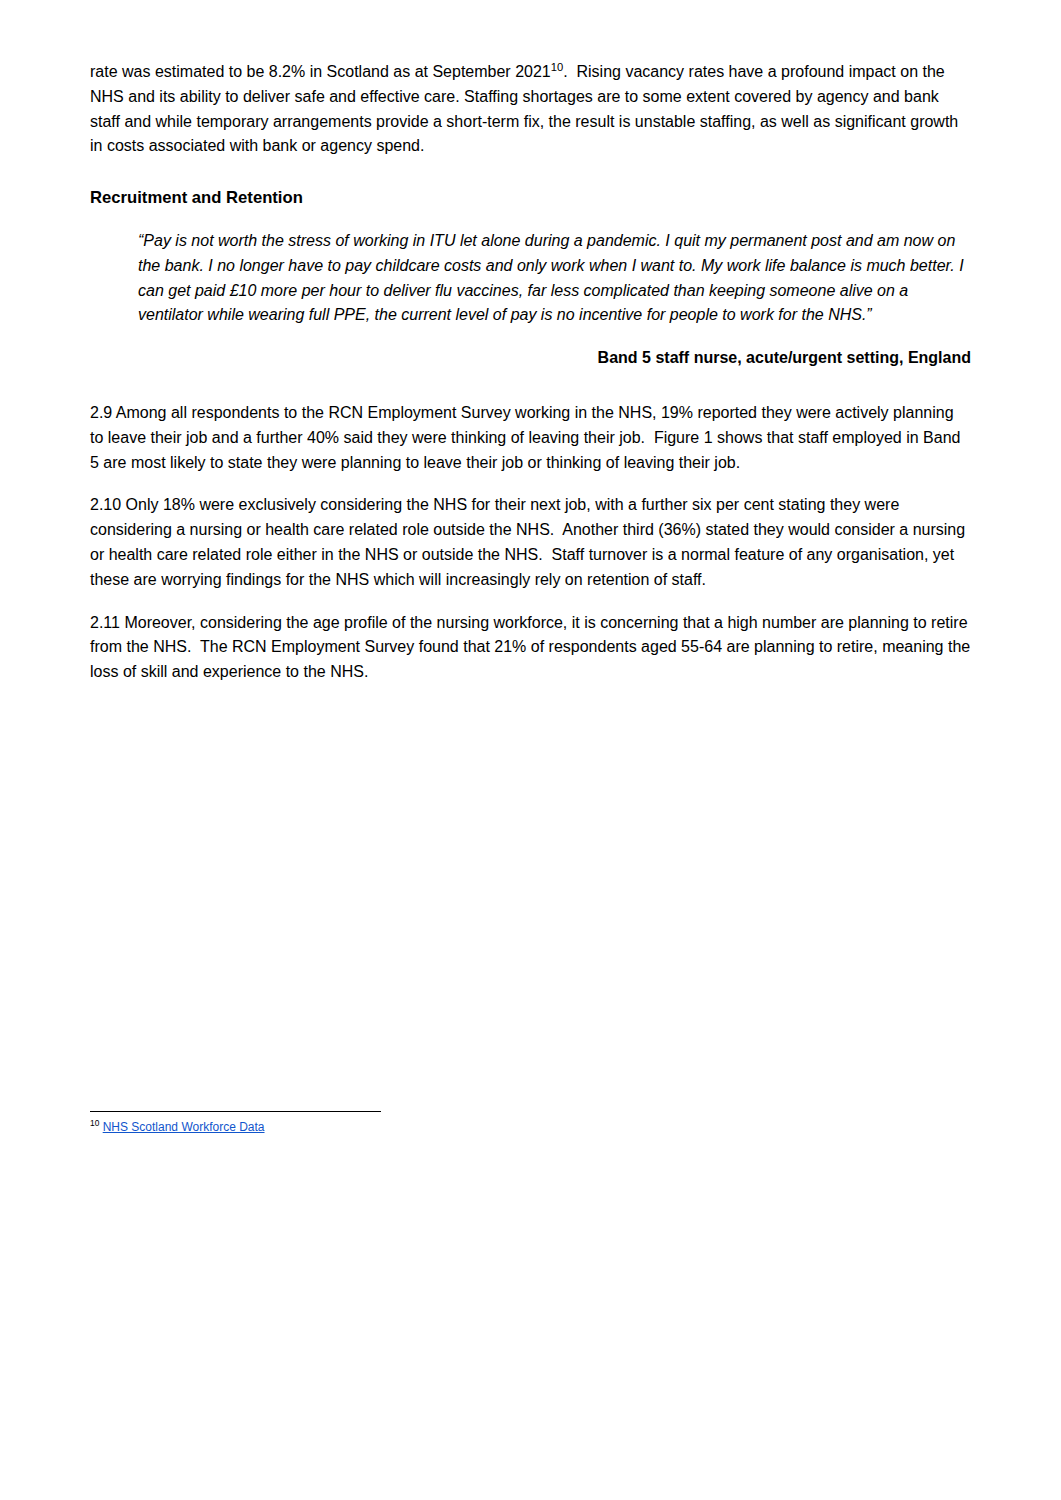rate was estimated to be 8.2% in Scotland as at September 202110. Rising vacancy rates have a profound impact on the NHS and its ability to deliver safe and effective care. Staffing shortages are to some extent covered by agency and bank staff and while temporary arrangements provide a short-term fix, the result is unstable staffing, as well as significant growth in costs associated with bank or agency spend.
Recruitment and Retention
“Pay is not worth the stress of working in ITU let alone during a pandemic. I quit my permanent post and am now on the bank. I no longer have to pay childcare costs and only work when I want to. My work life balance is much better. I can get paid £10 more per hour to deliver flu vaccines, far less complicated than keeping someone alive on a ventilator while wearing full PPE, the current level of pay is no incentive for people to work for the NHS.”
Band 5 staff nurse, acute/urgent setting, England
2.9 Among all respondents to the RCN Employment Survey working in the NHS, 19% reported they were actively planning to leave their job and a further 40% said they were thinking of leaving their job. Figure 1 shows that staff employed in Band 5 are most likely to state they were planning to leave their job or thinking of leaving their job.
2.10 Only 18% were exclusively considering the NHS for their next job, with a further six per cent stating they were considering a nursing or health care related role outside the NHS. Another third (36%) stated they would consider a nursing or health care related role either in the NHS or outside the NHS. Staff turnover is a normal feature of any organisation, yet these are worrying findings for the NHS which will increasingly rely on retention of staff.
2.11 Moreover, considering the age profile of the nursing workforce, it is concerning that a high number are planning to retire from the NHS. The RCN Employment Survey found that 21% of respondents aged 55-64 are planning to retire, meaning the loss of skill and experience to the NHS.
10 NHS Scotland Workforce Data